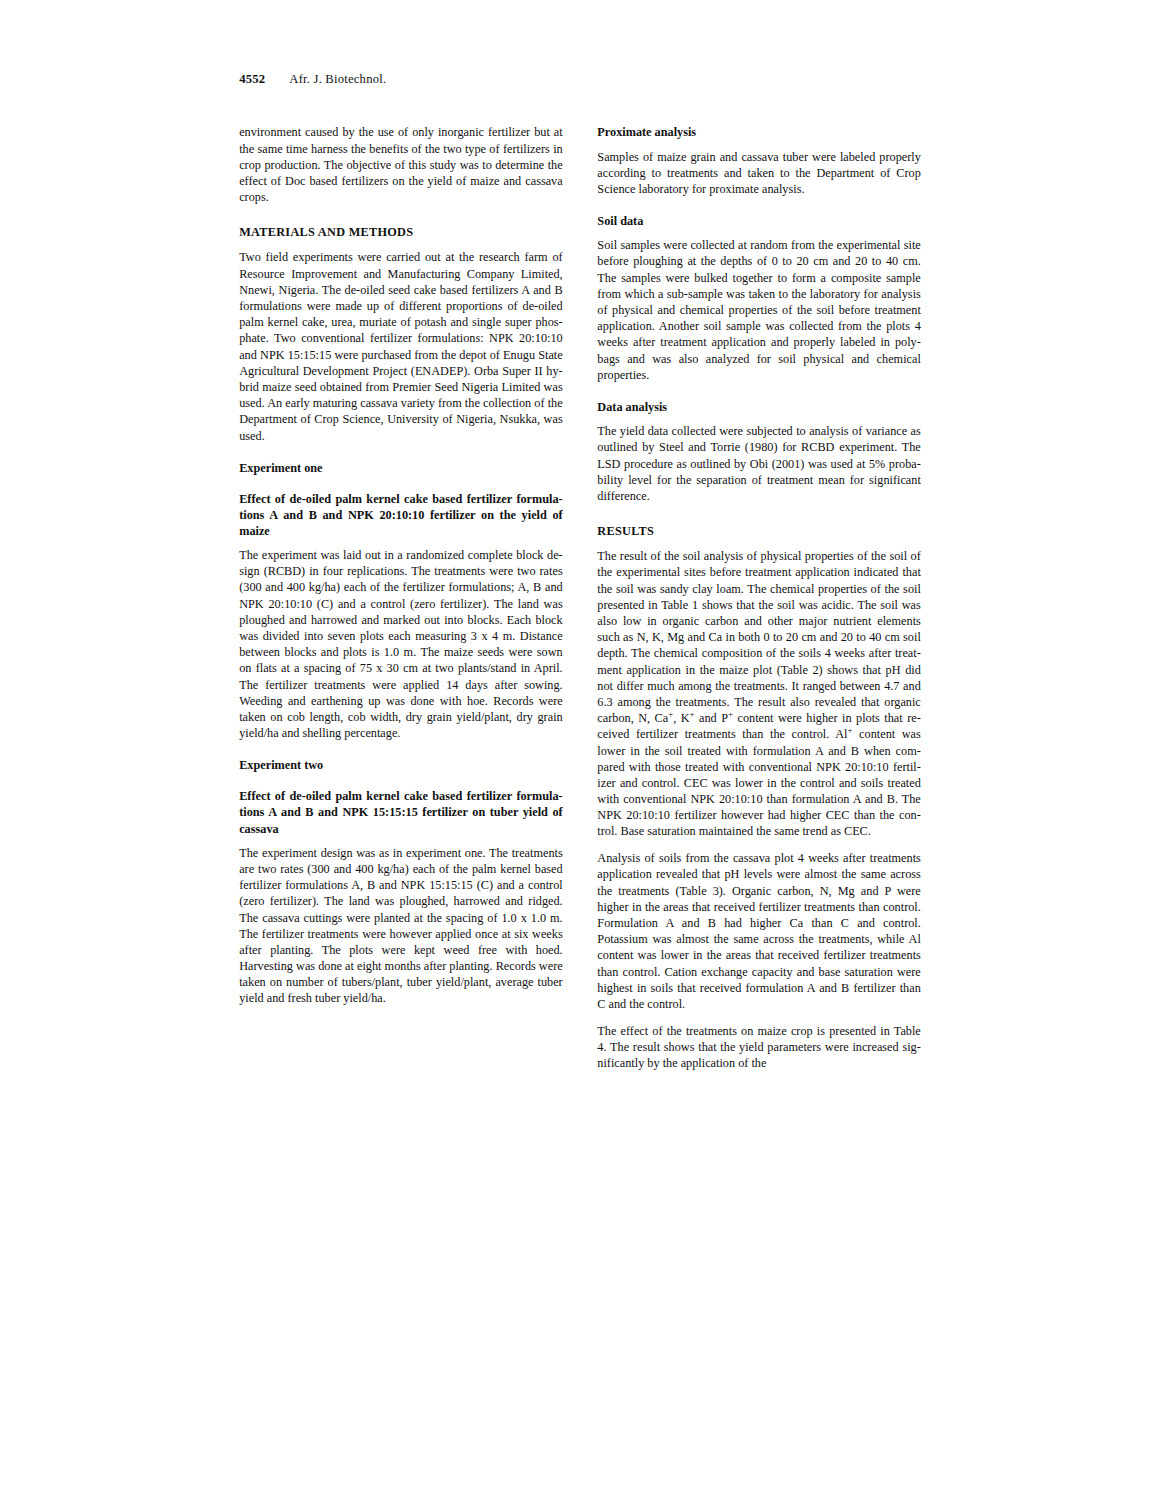4552 Afr. J. Biotechnol.
environment caused by the use of only inorganic fertilizer but at the same time harness the benefits of the two type of fertilizers in crop production. The objective of this study was to determine the effect of Doc based fertilizers on the yield of maize and cassava crops.
Materials and methods
Two field experiments were carried out at the research farm of Resource Improvement and Manufacturing Company Limited, Nnewi, Nigeria. The de-oiled seed cake based fertilizers A and B formulations were made up of different proportions of de-oiled palm kernel cake, urea, muriate of potash and single super phosphate. Two conventional fertilizer formulations: NPK 20:10:10 and NPK 15:15:15 were purchased from the depot of Enugu State Agricultural Development Project (ENADEP). Orba Super II hybrid maize seed obtained from Premier Seed Nigeria Limited was used. An early maturing cassava variety from the collection of the Department of Crop Science, University of Nigeria, Nsukka, was used.
Experiment one
Effect of de-oiled palm kernel cake based fertilizer formulations A and B and NPK 20:10:10 fertilizer on the yield of maize
The experiment was laid out in a randomized complete block design (RCBD) in four replications. The treatments were two rates (300 and 400 kg/ha) each of the fertilizer formulations; A, B and NPK 20:10:10 (C) and a control (zero fertilizer). The land was ploughed and harrowed and marked out into blocks. Each block was divided into seven plots each measuring 3 x 4 m. Distance between blocks and plots is 1.0 m. The maize seeds were sown on flats at a spacing of 75 x 30 cm at two plants/stand in April. The fertilizer treatments were applied 14 days after sowing. Weeding and earthening up was done with hoe. Records were taken on cob length, cob width, dry grain yield/plant, dry grain yield/ha and shelling percentage.
Experiment two
Effect of de-oiled palm kernel cake based fertilizer formulations A and B and NPK 15:15:15 fertilizer on tuber yield of cassava
The experiment design was as in experiment one. The treatments are two rates (300 and 400 kg/ha) each of the palm kernel based fertilizer formulations A, B and NPK 15:15:15 (C) and a control (zero fertilizer). The land was ploughed, harrowed and ridged. The cassava cuttings were planted at the spacing of 1.0 x 1.0 m. The fertilizer treatments were however applied once at six weeks after planting. The plots were kept weed free with hoed. Harvesting was done at eight months after planting. Records were taken on number of tubers/plant, tuber yield/plant, average tuber yield and fresh tuber yield/ha.
Proximate analysis
Samples of maize grain and cassava tuber were labeled properly according to treatments and taken to the Department of Crop Science laboratory for proximate analysis.
Soil data
Soil samples were collected at random from the experimental site before ploughing at the depths of 0 to 20 cm and 20 to 40 cm. The samples were bulked together to form a composite sample from which a sub-sample was taken to the laboratory for analysis of physical and chemical properties of the soil before treatment application. Another soil sample was collected from the plots 4 weeks after treatment application and properly labeled in polybags and was also analyzed for soil physical and chemical properties.
Data analysis
The yield data collected were subjected to analysis of variance as outlined by Steel and Torrie (1980) for RCBD experiment. The LSD procedure as outlined by Obi (2001) was used at 5% probability level for the separation of treatment mean for significant difference.
Results
The result of the soil analysis of physical properties of the soil of the experimental sites before treatment application indicated that the soil was sandy clay loam. The chemical properties of the soil presented in Table 1 shows that the soil was acidic. The soil was also low in organic carbon and other major nutrient elements such as N, K, Mg and Ca in both 0 to 20 cm and 20 to 40 cm soil depth. The chemical composition of the soils 4 weeks after treatment application in the maize plot (Table 2) shows that pH did not differ much among the treatments. It ranged between 4.7 and 6.3 among the treatments. The result also revealed that organic carbon, N, Ca+, K+ and P+ content were higher in plots that received fertilizer treatments than the control. Al+ content was lower in the soil treated with formulation A and B when compared with those treated with conventional NPK 20:10:10 fertilizer and control. CEC was lower in the control and soils treated with conventional NPK 20:10:10 than formulation A and B. The NPK 20:10:10 fertilizer however had higher CEC than the control. Base saturation maintained the same trend as CEC.
Analysis of soils from the cassava plot 4 weeks after treatments application revealed that pH levels were almost the same across the treatments (Table 3). Organic carbon, N, Mg and P were higher in the areas that received fertilizer treatments than control. Formulation A and B had higher Ca than C and control. Potassium was almost the same across the treatments, while Al content was lower in the areas that received fertilizer treatments than control. Cation exchange capacity and base saturation were highest in soils that received formulation A and B fertilizer than C and the control.
The effect of the treatments on maize crop is presented in Table 4. The result shows that the yield parameters were increased significantly by the application of the